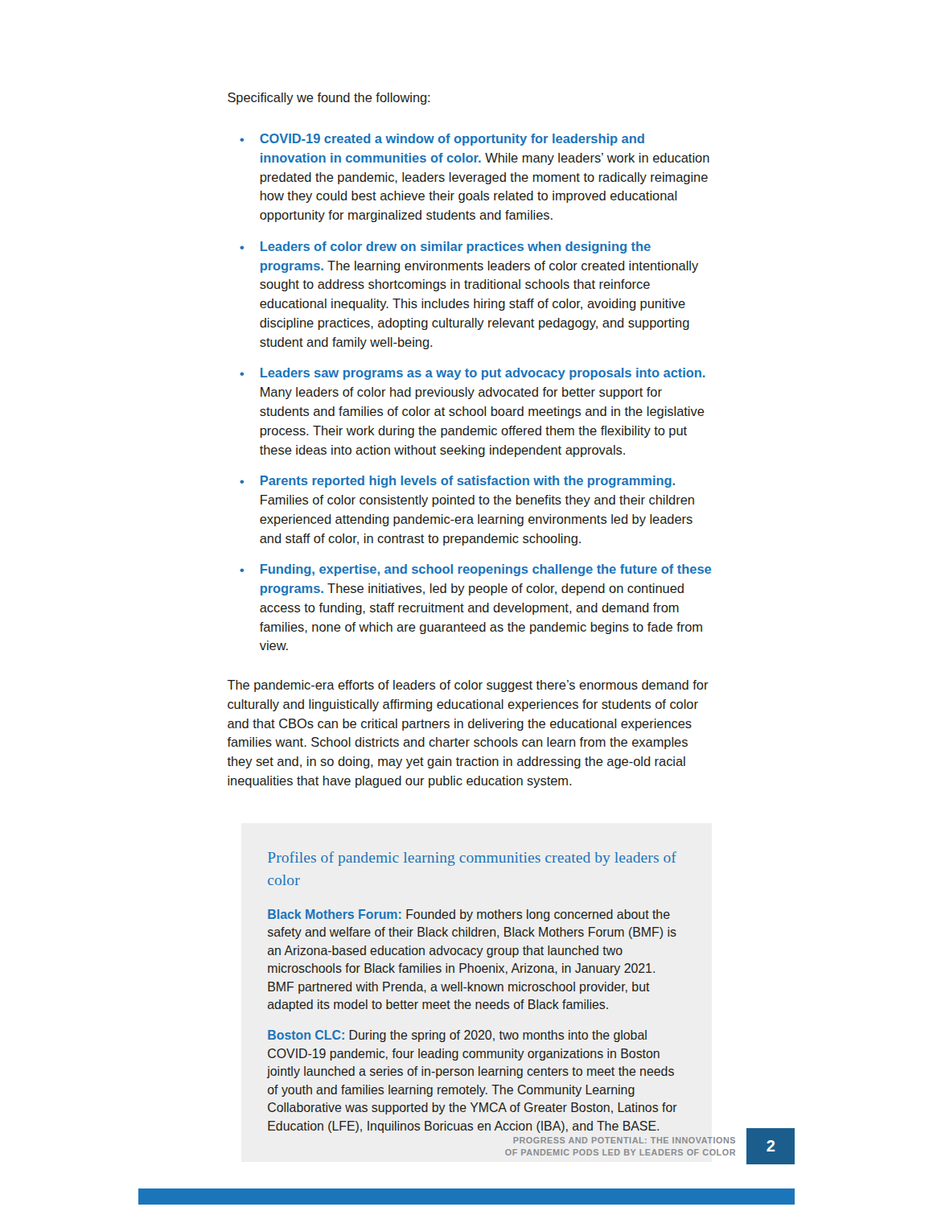Specifically we found the following:
COVID-19 created a window of opportunity for leadership and innovation in communities of color. While many leaders’ work in education predated the pandemic, leaders leveraged the moment to radically reimagine how they could best achieve their goals related to improved educational opportunity for marginalized students and families.
Leaders of color drew on similar practices when designing the programs. The learning environments leaders of color created intentionally sought to address shortcomings in traditional schools that reinforce educational inequality. This includes hiring staff of color, avoiding punitive discipline practices, adopting culturally relevant pedagogy, and supporting student and family well-being.
Leaders saw programs as a way to put advocacy proposals into action. Many leaders of color had previously advocated for better support for students and families of color at school board meetings and in the legislative process. Their work during the pandemic offered them the flexibility to put these ideas into action without seeking independent approvals.
Parents reported high levels of satisfaction with the programming. Families of color consistently pointed to the benefits they and their children experienced attending pandemic-era learning environments led by leaders and staff of color, in contrast to prepandemic schooling.
Funding, expertise, and school reopenings challenge the future of these programs. These initiatives, led by people of color, depend on continued access to funding, staff recruitment and development, and demand from families, none of which are guaranteed as the pandemic begins to fade from view.
The pandemic-era efforts of leaders of color suggest there’s enormous demand for culturally and linguistically affirming educational experiences for students of color and that CBOs can be critical partners in delivering the educational experiences families want. School districts and charter schools can learn from the examples they set and, in so doing, may yet gain traction in addressing the age-old racial inequalities that have plagued our public education system.
Profiles of pandemic learning communities created by leaders of color
Black Mothers Forum: Founded by mothers long concerned about the safety and welfare of their Black children, Black Mothers Forum (BMF) is an Arizona-based education advocacy group that launched two microschools for Black families in Phoenix, Arizona, in January 2021. BMF partnered with Prenda, a well-known microschool provider, but adapted its model to better meet the needs of Black families.
Boston CLC: During the spring of 2020, two months into the global COVID-19 pandemic, four leading community organizations in Boston jointly launched a series of in-person learning centers to meet the needs of youth and families learning remotely. The Community Learning Collaborative was supported by the YMCA of Greater Boston, Latinos for Education (LFE), Inquilinos Boricuas en Accion (IBA), and The BASE.
Progress and Potential: The Innovations
of Pandemic Pods Led by Leaders of Color
2